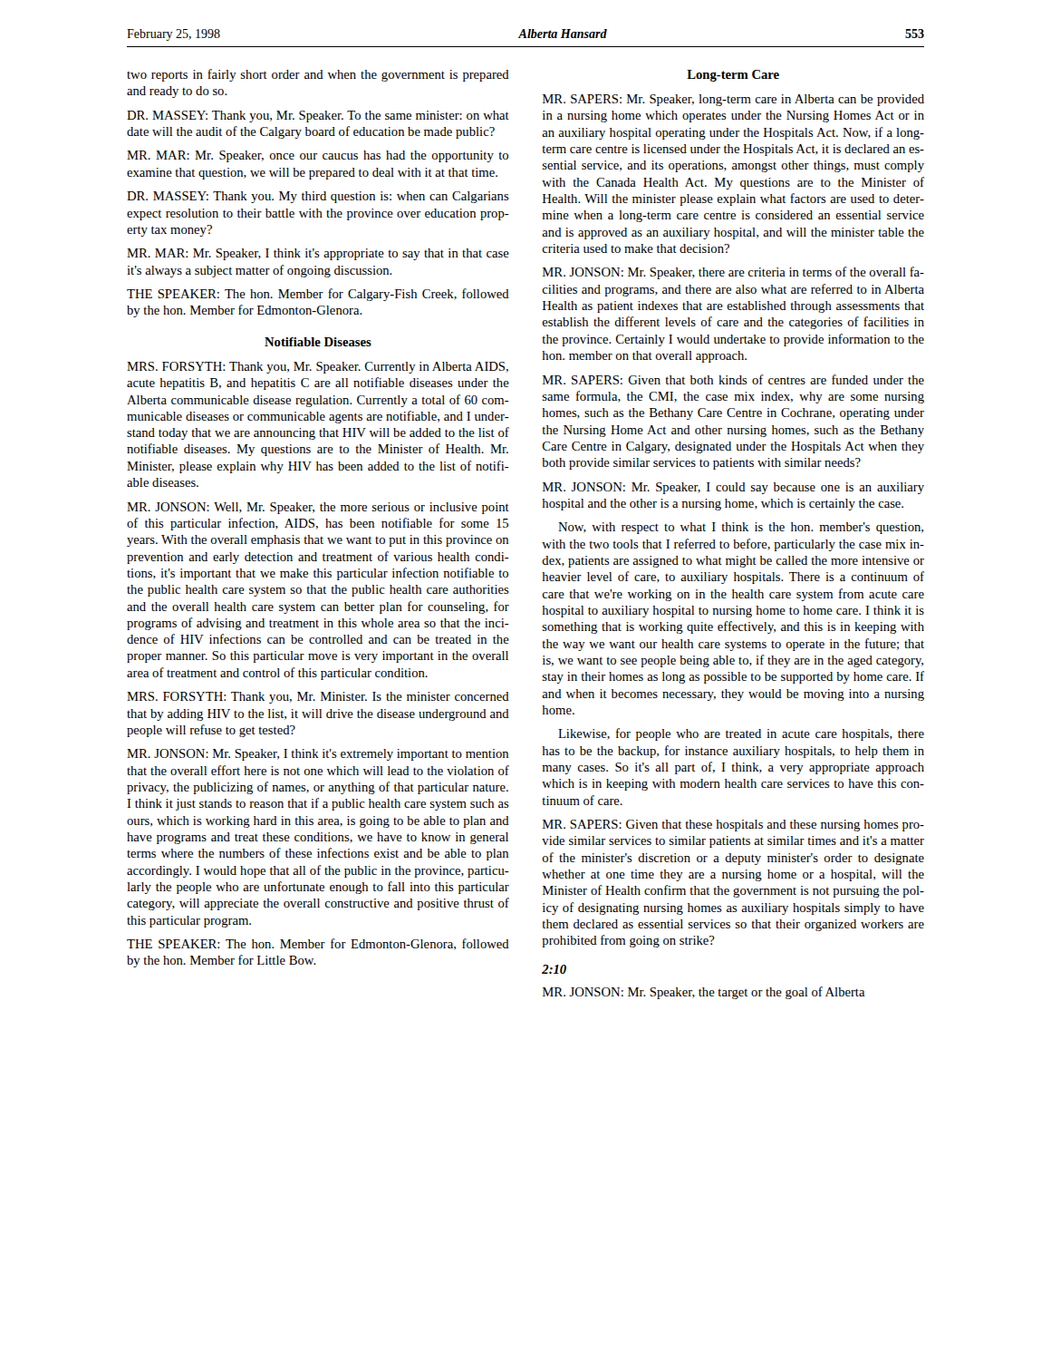February 25, 1998 Alberta Hansard 553
two reports in fairly short order and when the government is prepared and ready to do so.
DR. MASSEY: Thank you, Mr. Speaker. To the same minister: on what date will the audit of the Calgary board of education be made public?
MR. MAR: Mr. Speaker, once our caucus has had the opportunity to examine that question, we will be prepared to deal with it at that time.
DR. MASSEY: Thank you. My third question is: when can Calgarians expect resolution to their battle with the province over education property tax money?
MR. MAR: Mr. Speaker, I think it's appropriate to say that in that case it's always a subject matter of ongoing discussion.
THE SPEAKER: The hon. Member for Calgary-Fish Creek, followed by the hon. Member for Edmonton-Glenora.
Notifiable Diseases
MRS. FORSYTH: Thank you, Mr. Speaker. Currently in Alberta AIDS, acute hepatitis B, and hepatitis C are all notifiable diseases under the Alberta communicable disease regulation. Currently a total of 60 communicable diseases or communicable agents are notifiable, and I understand today that we are announcing that HIV will be added to the list of notifiable diseases. My questions are to the Minister of Health. Mr. Minister, please explain why HIV has been added to the list of notifiable diseases.
MR. JONSON: Well, Mr. Speaker, the more serious or inclusive point of this particular infection, AIDS, has been notifiable for some 15 years. With the overall emphasis that we want to put in this province on prevention and early detection and treatment of various health conditions, it's important that we make this particular infection notifiable to the public health care system so that the public health care authorities and the overall health care system can better plan for counseling, for programs of advising and treatment in this whole area so that the incidence of HIV infections can be controlled and can be treated in the proper manner. So this particular move is very important in the overall area of treatment and control of this particular condition.
MRS. FORSYTH: Thank you, Mr. Minister. Is the minister concerned that by adding HIV to the list, it will drive the disease underground and people will refuse to get tested?
MR. JONSON: Mr. Speaker, I think it's extremely important to mention that the overall effort here is not one which will lead to the violation of privacy, the publicizing of names, or anything of that particular nature. I think it just stands to reason that if a public health care system such as ours, which is working hard in this area, is going to be able to plan and have programs and treat these conditions, we have to know in general terms where the numbers of these infections exist and be able to plan accordingly. I would hope that all of the public in the province, particularly the people who are unfortunate enough to fall into this particular category, will appreciate the overall constructive and positive thrust of this particular program.
THE SPEAKER: The hon. Member for Edmonton-Glenora, followed by the hon. Member for Little Bow.
Long-term Care
MR. SAPERS: Mr. Speaker, long-term care in Alberta can be provided in a nursing home which operates under the Nursing Homes Act or in an auxiliary hospital operating under the Hospitals Act. Now, if a long-term care centre is licensed under the Hospitals Act, it is declared an essential service, and its operations, amongst other things, must comply with the Canada Health Act. My questions are to the Minister of Health. Will the minister please explain what factors are used to determine when a long-term care centre is considered an essential service and is approved as an auxiliary hospital, and will the minister table the criteria used to make that decision?
MR. JONSON: Mr. Speaker, there are criteria in terms of the overall facilities and programs, and there are also what are referred to in Alberta Health as patient indexes that are established through assessments that establish the different levels of care and the categories of facilities in the province. Certainly I would undertake to provide information to the hon. member on that overall approach.
MR. SAPERS: Given that both kinds of centres are funded under the same formula, the CMI, the case mix index, why are some nursing homes, such as the Bethany Care Centre in Cochrane, operating under the Nursing Home Act and other nursing homes, such as the Bethany Care Centre in Calgary, designated under the Hospitals Act when they both provide similar services to patients with similar needs?
MR. JONSON: Mr. Speaker, I could say because one is an auxiliary hospital and the other is a nursing home, which is certainly the case.
Now, with respect to what I think is the hon. member's question, with the two tools that I referred to before, particularly the case mix index, patients are assigned to what might be called the more intensive or heavier level of care, to auxiliary hospitals. There is a continuum of care that we're working on in the health care system from acute care hospital to auxiliary hospital to nursing home to home care. I think it is something that is working quite effectively, and this is in keeping with the way we want our health care systems to operate in the future; that is, we want to see people being able to, if they are in the aged category, stay in their homes as long as possible to be supported by home care. If and when it becomes necessary, they would be moving into a nursing home.
Likewise, for people who are treated in acute care hospitals, there has to be the backup, for instance auxiliary hospitals, to help them in many cases. So it's all part of, I think, a very appropriate approach which is in keeping with modern health care services to have this continuum of care.
MR. SAPERS: Given that these hospitals and these nursing homes provide similar services to similar patients at similar times and it's a matter of the minister's discretion or a deputy minister's order to designate whether at one time they are a nursing home or a hospital, will the Minister of Health confirm that the government is not pursuing the policy of designating nursing homes as auxiliary hospitals simply to have them declared as essential services so that their organized workers are prohibited from going on strike?
2:10
MR. JONSON: Mr. Speaker, the target or the goal of Alberta